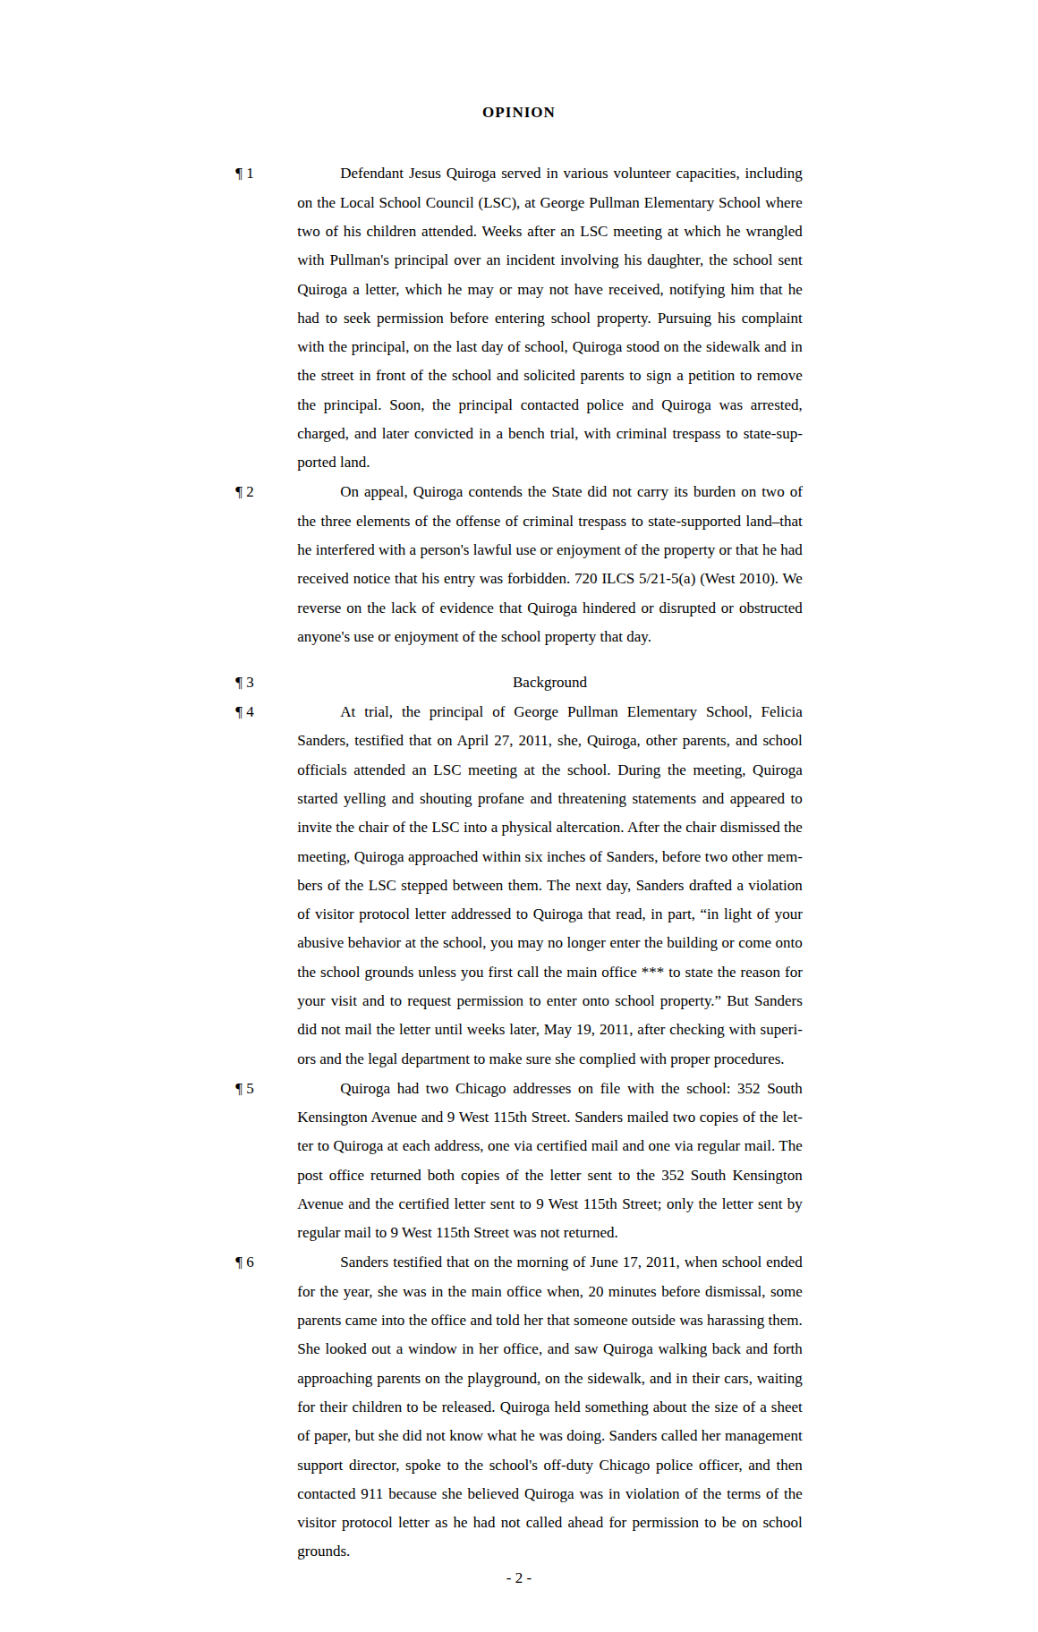OPINION
¶ 1
Defendant Jesus Quiroga served in various volunteer capacities, including on the Local School Council (LSC), at George Pullman Elementary School where two of his children attended. Weeks after an LSC meeting at which he wrangled with Pullman's principal over an incident involving his daughter, the school sent Quiroga a letter, which he may or may not have received, notifying him that he had to seek permission before entering school property. Pursuing his complaint with the principal, on the last day of school, Quiroga stood on the sidewalk and in the street in front of the school and solicited parents to sign a petition to remove the principal. Soon, the principal contacted police and Quiroga was arrested, charged, and later convicted in a bench trial, with criminal trespass to state-supported land.
¶ 2
On appeal, Quiroga contends the State did not carry its burden on two of the three elements of the offense of criminal trespass to state-supported land–that he interfered with a person's lawful use or enjoyment of the property or that he had received notice that his entry was forbidden. 720 ILCS 5/21-5(a) (West 2010). We reverse on the lack of evidence that Quiroga hindered or disrupted or obstructed anyone's use or enjoyment of the school property that day.
¶ 3
Background
¶ 4
At trial, the principal of George Pullman Elementary School, Felicia Sanders, testified that on April 27, 2011, she, Quiroga, other parents, and school officials attended an LSC meeting at the school. During the meeting, Quiroga started yelling and shouting profane and threatening statements and appeared to invite the chair of the LSC into a physical altercation. After the chair dismissed the meeting, Quiroga approached within six inches of Sanders, before two other members of the LSC stepped between them. The next day, Sanders drafted a violation of visitor protocol letter addressed to Quiroga that read, in part, “in light of your abusive behavior at the school, you may no longer enter the building or come onto the school grounds unless you first call the main office *** to state the reason for your visit and to request permission to enter onto school property.” But Sanders did not mail the letter until weeks later, May 19, 2011, after checking with superiors and the legal department to make sure she complied with proper procedures.
¶ 5
Quiroga had two Chicago addresses on file with the school: 352 South Kensington Avenue and 9 West 115th Street. Sanders mailed two copies of the letter to Quiroga at each address, one via certified mail and one via regular mail. The post office returned both copies of the letter sent to the 352 South Kensington Avenue and the certified letter sent to 9 West 115th Street; only the letter sent by regular mail to 9 West 115th Street was not returned.
¶ 6
Sanders testified that on the morning of June 17, 2011, when school ended for the year, she was in the main office when, 20 minutes before dismissal, some parents came into the office and told her that someone outside was harassing them. She looked out a window in her office, and saw Quiroga walking back and forth approaching parents on the playground, on the sidewalk, and in their cars, waiting for their children to be released. Quiroga held something about the size of a sheet of paper, but she did not know what he was doing. Sanders called her management support director, spoke to the school's off-duty Chicago police officer, and then contacted 911 because she believed Quiroga was in violation of the terms of the visitor protocol letter as he had not called ahead for permission to be on school grounds.
- 2 -